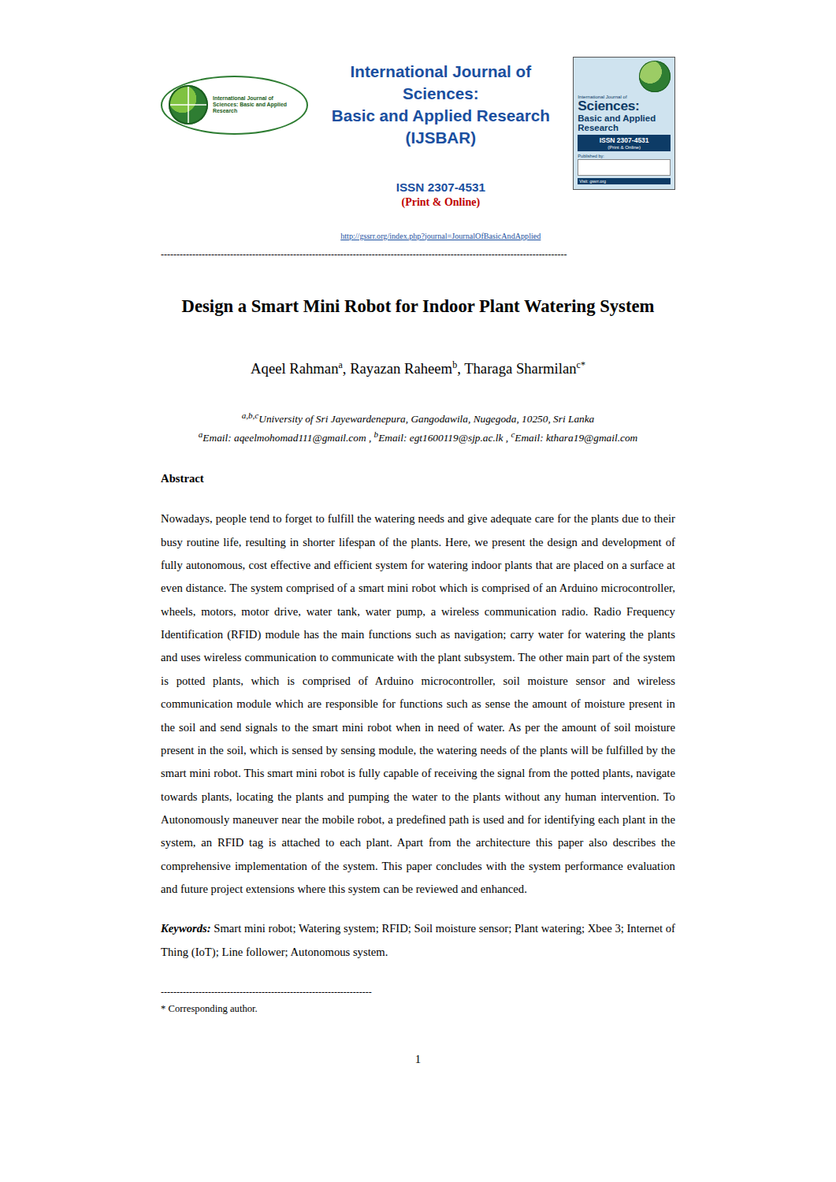International Journal of
Sciences: Basic and Applied Research
International Journal of Sciences:
Basic and Applied Research
(IJSBAR)
ISSN 2307-4531
(Print & Online)
http://gssrr.org/index.php?journal=JournalOfBasicAndApplied
International Journal of
Sciences:
Basic and Applied
Research
ISSN 2307-4531(Print & Online)
Published by:
Visit: gssrr.org
---------------------------------------------------------------------------------------------------------------------------------
Design a Smart Mini Robot for Indoor Plant Watering System
Aqeel Rahmana, Rayazan Raheemb, Tharaga Sharmilanc*
a,b,cUniversity of Sri Jayewardenepura, Gangodawila, Nugegoda, 10250, Sri Lanka
aEmail: aqeelmohomad111@gmail.com , bEmail: egt1600119@sjp.ac.lk , cEmail: kthara19@gmail.com
Abstract
Nowadays, people tend to forget to fulfill the watering needs and give adequate care for the plants due to their busy routine life, resulting in shorter lifespan of the plants. Here, we present the design and development of fully autonomous, cost effective and efficient system for watering indoor plants that are placed on a surface at even distance. The system comprised of a smart mini robot which is comprised of an Arduino microcontroller, wheels, motors, motor drive, water tank, water pump, a wireless communication radio. Radio Frequency Identification (RFID) module has the main functions such as navigation; carry water for watering the plants and uses wireless communication to communicate with the plant subsystem. The other main part of the system is potted plants, which is comprised of Arduino microcontroller, soil moisture sensor and wireless communication module which are responsible for functions such as sense the amount of moisture present in the soil and send signals to the smart mini robot when in need of water. As per the amount of soil moisture present in the soil, which is sensed by sensing module, the watering needs of the plants will be fulfilled by the smart mini robot. This smart mini robot is fully capable of receiving the signal from the potted plants, navigate towards plants, locating the plants and pumping the water to the plants without any human intervention. To Autonomously maneuver near the mobile robot, a predefined path is used and for identifying each plant in the system, an RFID tag is attached to each plant. Apart from the architecture this paper also describes the comprehensive implementation of the system. This paper concludes with the system performance evaluation and future project extensions where this system can be reviewed and enhanced.
Keywords: Smart mini robot; Watering system; RFID; Soil moisture sensor; Plant watering; Xbee 3; Internet of Thing (IoT); Line follower; Autonomous system.
-------------------------------------------------------------------
* Corresponding author.
1